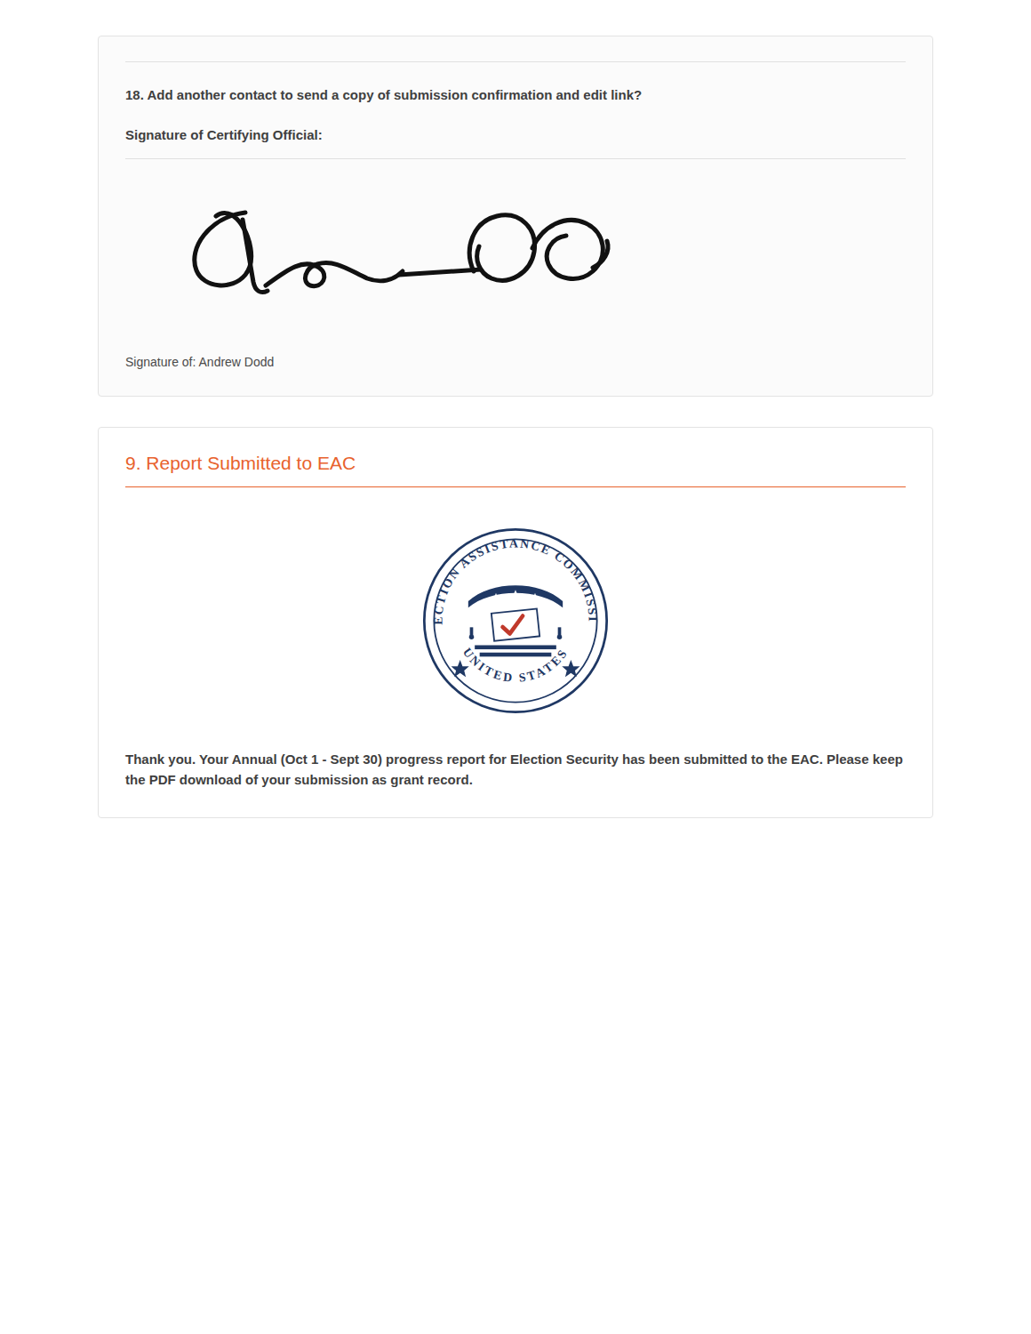18. Add another contact to send a copy of submission confirmation and edit link?
Signature of Certifying Official:
Signature of: Andrew Dodd
9. Report Submitted to EAC
ELECTION ASSISTANCE COMMISSION UNITED STATES
Thank you. Your Annual (Oct 1 - Sept 30) progress report for Election Security has been submitted to the EAC. Please keep the PDF download of your submission as grant record.